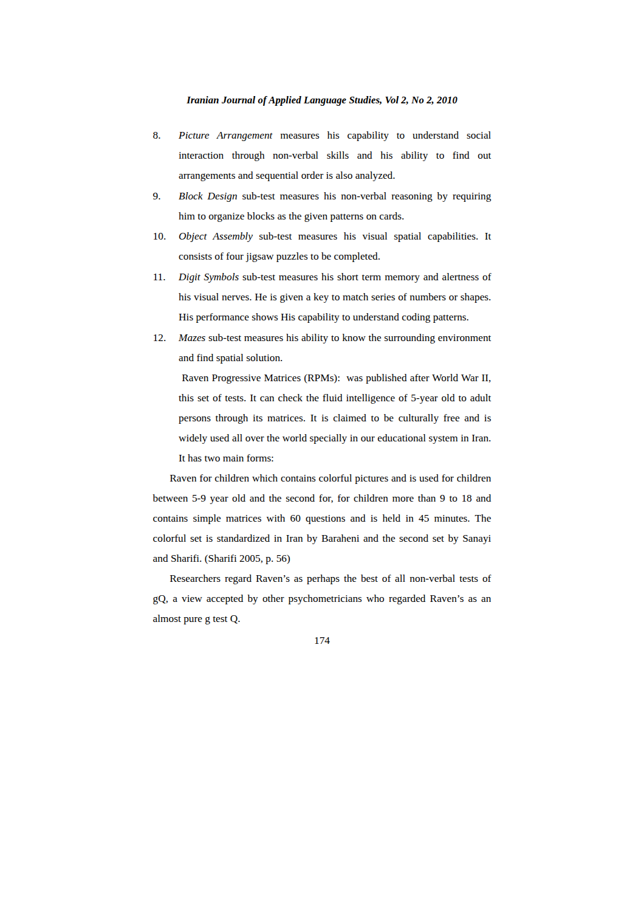Iranian Journal of Applied Language Studies, Vol 2, No 2, 2010
8. Picture Arrangement measures his capability to understand social interaction through non-verbal skills and his ability to find out arrangements and sequential order is also analyzed.
9. Block Design sub-test measures his non-verbal reasoning by requiring him to organize blocks as the given patterns on cards.
10. Object Assembly sub-test measures his visual spatial capabilities. It consists of four jigsaw puzzles to be completed.
11. Digit Symbols sub-test measures his short term memory and alertness of his visual nerves. He is given a key to match series of numbers or shapes. His performance shows His capability to understand coding patterns.
12. Mazes sub-test measures his ability to know the surrounding environment and find spatial solution.
Raven Progressive Matrices (RPMs): was published after World War II, this set of tests. It can check the fluid intelligence of 5-year old to adult persons through its matrices. It is claimed to be culturally free and is widely used all over the world specially in our educational system in Iran. It has two main forms:
Raven for children which contains colorful pictures and is used for children between 5-9 year old and the second for, for children more than 9 to 18 and contains simple matrices with 60 questions and is held in 45 minutes. The colorful set is standardized in Iran by Baraheni and the second set by Sanayi and Sharifi. (Sharifi 2005, p. 56)
Researchers regard Raven’s as perhaps the best of all non-verbal tests of gQ, a view accepted by other psychometricians who regarded Raven’s as an almost pure g test Q.
174